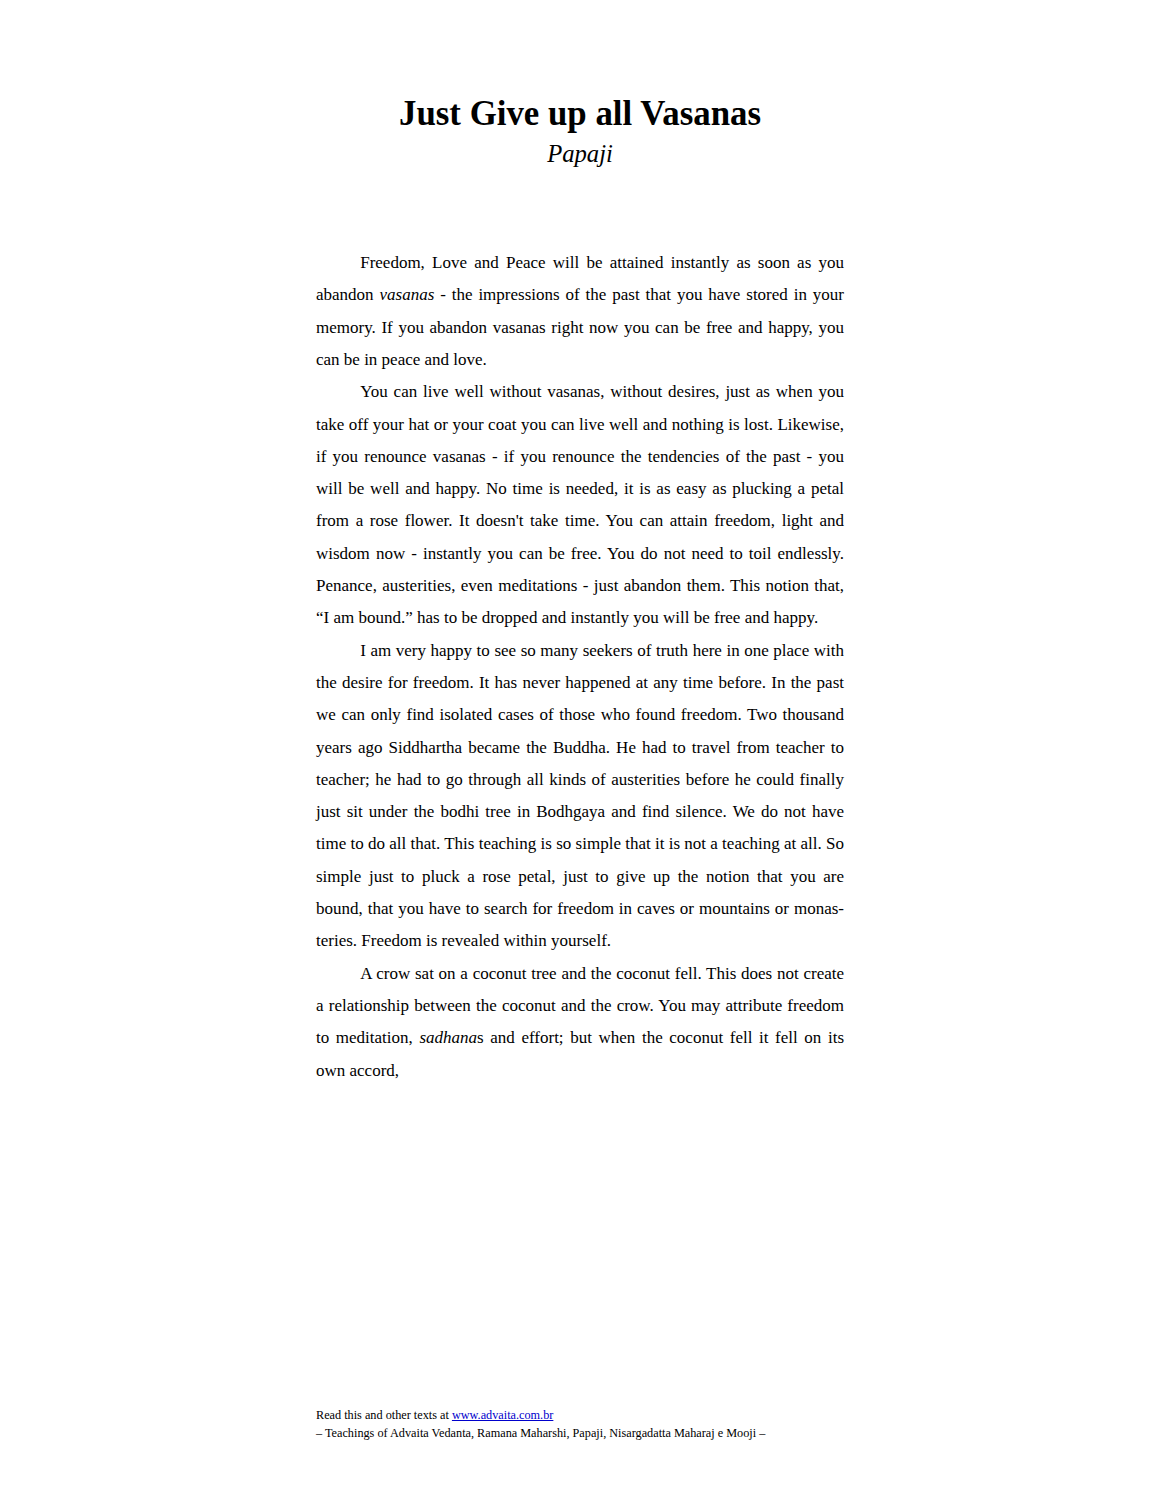Just Give up all Vasanas
Papaji
Freedom, Love and Peace will be attained instantly as soon as you abandon vasanas - the impressions of the past that you have stored in your memory. If you abandon vasanas right now you can be free and happy, you can be in peace and love.
You can live well without vasanas, without desires, just as when you take off your hat or your coat you can live well and nothing is lost. Likewise, if you renounce vasanas - if you renounce the tendencies of the past - you will be well and happy. No time is needed, it is as easy as plucking a petal from a rose flower. It doesn't take time. You can attain freedom, light and wisdom now - instantly you can be free. You do not need to toil endlessly. Penance, austerities, even meditations - just abandon them. This notion that, “I am bound.” has to be dropped and instantly you will be free and happy.
I am very happy to see so many seekers of truth here in one place with the desire for freedom. It has never happened at any time before. In the past we can only find isolated cases of those who found freedom. Two thousand years ago Siddhartha became the Buddha. He had to travel from teacher to teacher; he had to go through all kinds of austerities before he could finally just sit under the bodhi tree in Bodhgaya and find silence. We do not have time to do all that. This teaching is so simple that it is not a teaching at all. So simple just to pluck a rose petal, just to give up the notion that you are bound, that you have to search for freedom in caves or mountains or monasteries. Freedom is revealed within yourself.
A crow sat on a coconut tree and the coconut fell. This does not create a relationship between the coconut and the crow. You may attribute freedom to meditation, sadhanas and effort; but when the coconut fell it fell on its own accord,
Read this and other texts at www.advaita.com.br – Teachings of Advaita Vedanta, Ramana Maharshi, Papaji, Nisargadatta Maharaj e Mooji –